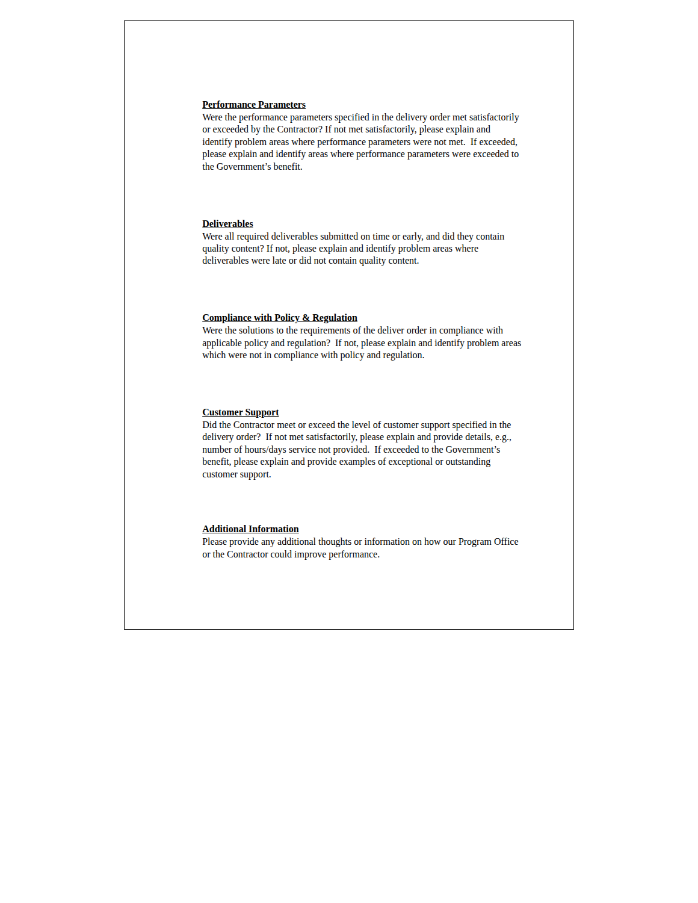Performance Parameters
Were the performance parameters specified in the delivery order met satisfactorily or exceeded by the Contractor? If not met satisfactorily, please explain and identify problem areas where performance parameters were not met. If exceeded, please explain and identify areas where performance parameters were exceeded to the Government’s benefit.
Deliverables
Were all required deliverables submitted on time or early, and did they contain quality content? If not, please explain and identify problem areas where deliverables were late or did not contain quality content.
Compliance with Policy & Regulation
Were the solutions to the requirements of the deliver order in compliance with applicable policy and regulation? If not, please explain and identify problem areas which were not in compliance with policy and regulation.
Customer Support
Did the Contractor meet or exceed the level of customer support specified in the delivery order? If not met satisfactorily, please explain and provide details, e.g., number of hours/days service not provided. If exceeded to the Government’s benefit, please explain and provide examples of exceptional or outstanding customer support.
Additional Information
Please provide any additional thoughts or information on how our Program Office or the Contractor could improve performance.